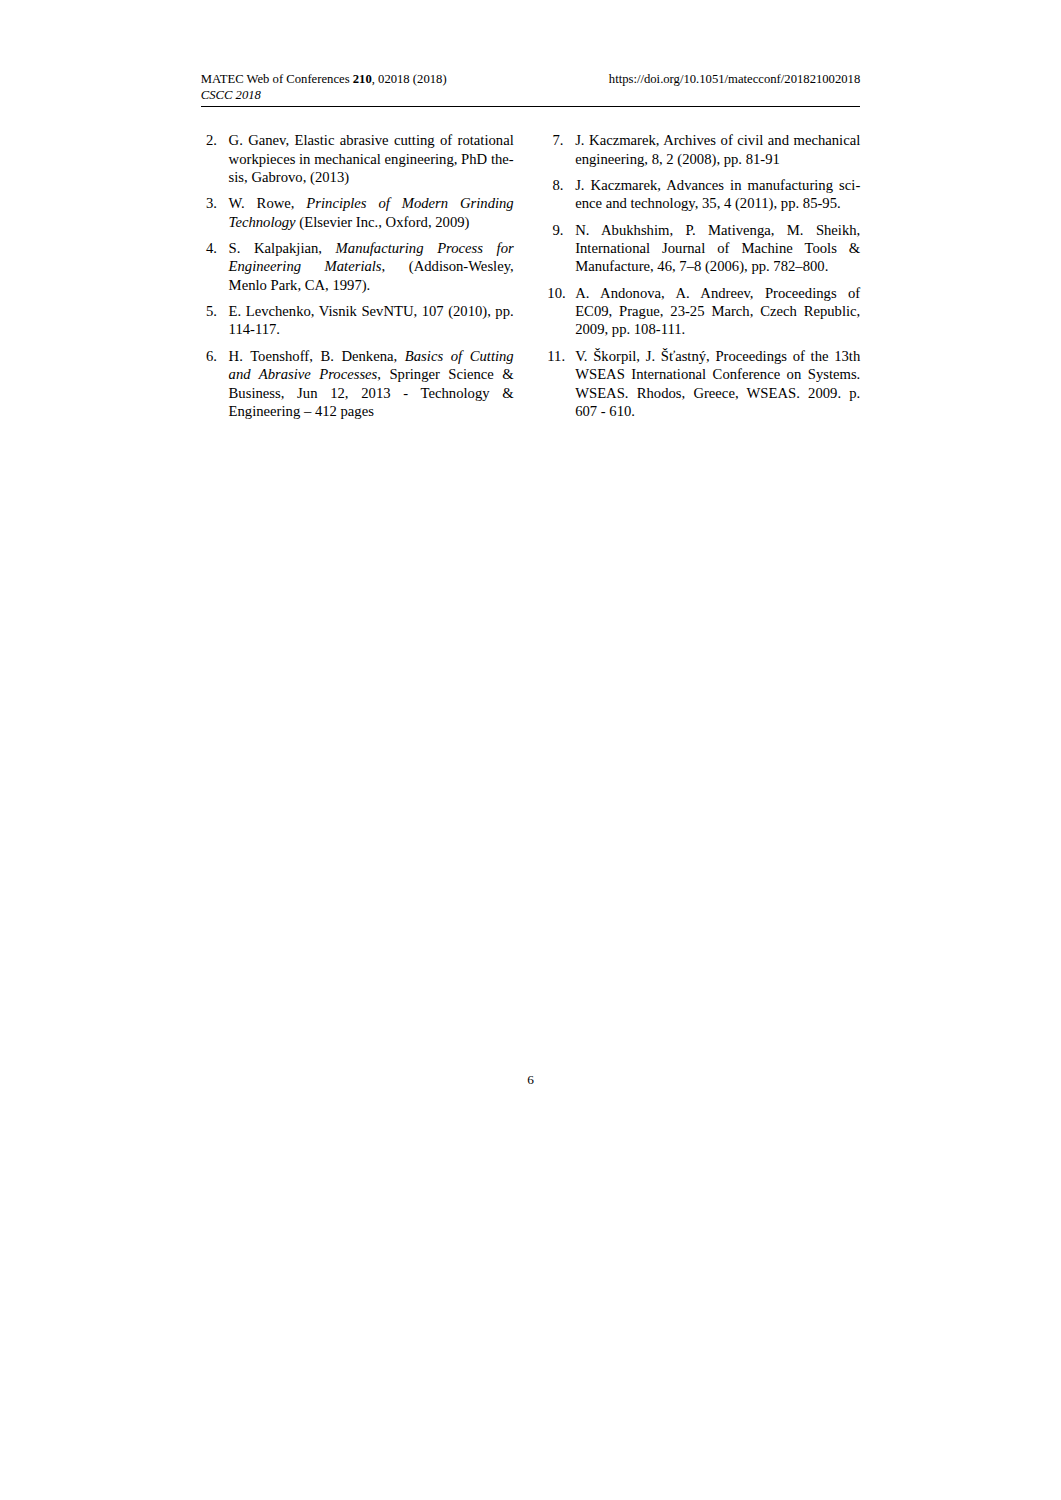MATEC Web of Conferences 210, 02018 (2018)
CSCC 2018
https://doi.org/10.1051/matecconf/201821002018
2. G. Ganev, Elastic abrasive cutting of rotational workpieces in mechanical engineering, PhD thesis, Gabrovo, (2013)
3. W. Rowe, Principles of Modern Grinding Technology (Elsevier Inc., Oxford, 2009)
4. S. Kalpakjian, Manufacturing Process for Engineering Materials, (Addison-Wesley, Menlo Park, CA, 1997).
5. E. Levchenko, Visnik SevNTU, 107 (2010), pp. 114-117.
6. H. Toenshoff, B. Denkena, Basics of Cutting and Abrasive Processes, Springer Science & Business, Jun 12, 2013 - Technology & Engineering – 412 pages
7. J. Kaczmarek, Archives of civil and mechanical engineering, 8, 2 (2008), pp. 81-91
8. J. Kaczmarek, Advances in manufacturing science and technology, 35, 4 (2011), pp. 85-95.
9. N. Abukhshim, P. Mativenga, M. Sheikh, International Journal of Machine Tools & Manufacture, 46, 7–8 (2006), pp. 782–800.
10. A. Andonova, A. Andreev, Proceedings of EC09, Prague, 23-25 March, Czech Republic, 2009, pp. 108-111.
11. V. Škorpil, J. Šťastný, Proceedings of the 13th WSEAS International Conference on Systems. WSEAS. Rhodos, Greece, WSEAS. 2009. p. 607 - 610.
6